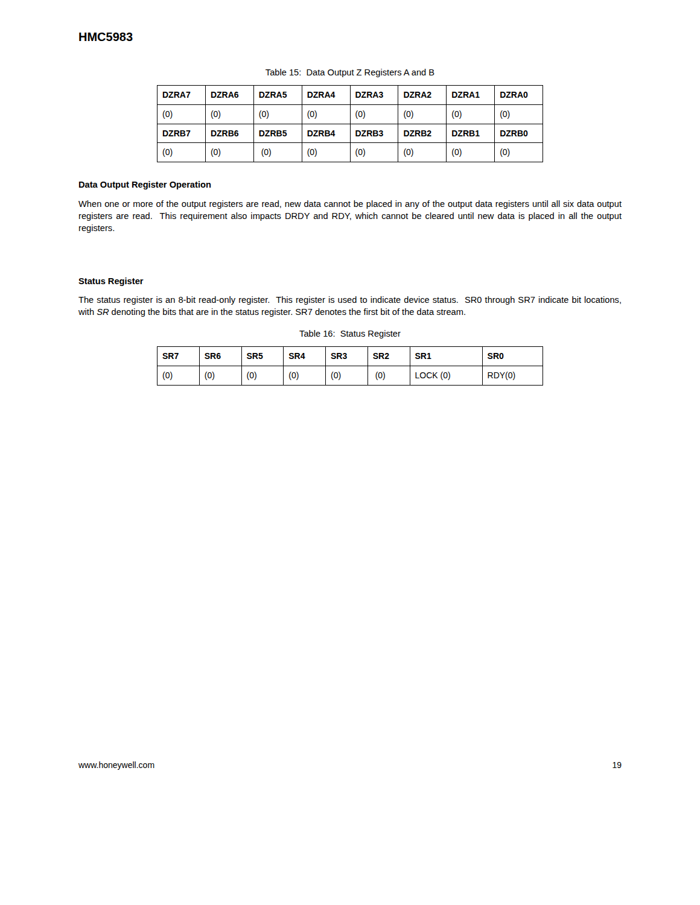HMC5983
Table 15: Data Output Z Registers A and B
| DZRA7 | DZRA6 | DZRA5 | DZRA4 | DZRA3 | DZRA2 | DZRA1 | DZRA0 |
| --- | --- | --- | --- | --- | --- | --- | --- |
| (0) | (0) | (0) | (0) | (0) | (0) | (0) | (0) |
| DZRB7 | DZRB6 | DZRB5 | DZRB4 | DZRB3 | DZRB2 | DZRB1 | DZRB0 |
| (0) | (0) | (0) | (0) | (0) | (0) | (0) | (0) |
Data Output Register Operation
When one or more of the output registers are read, new data cannot be placed in any of the output data registers until all six data output registers are read. This requirement also impacts DRDY and RDY, which cannot be cleared until new data is placed in all the output registers.
Status Register
The status register is an 8-bit read-only register. This register is used to indicate device status. SR0 through SR7 indicate bit locations, with SR denoting the bits that are in the status register. SR7 denotes the first bit of the data stream.
Table 16: Status Register
| SR7 | SR6 | SR5 | SR4 | SR3 | SR2 | SR1 | SR0 |
| --- | --- | --- | --- | --- | --- | --- | --- |
| (0) | (0) | (0) | (0) | (0) | (0) | LOCK (0) | RDY(0) |
www.honeywell.com
19